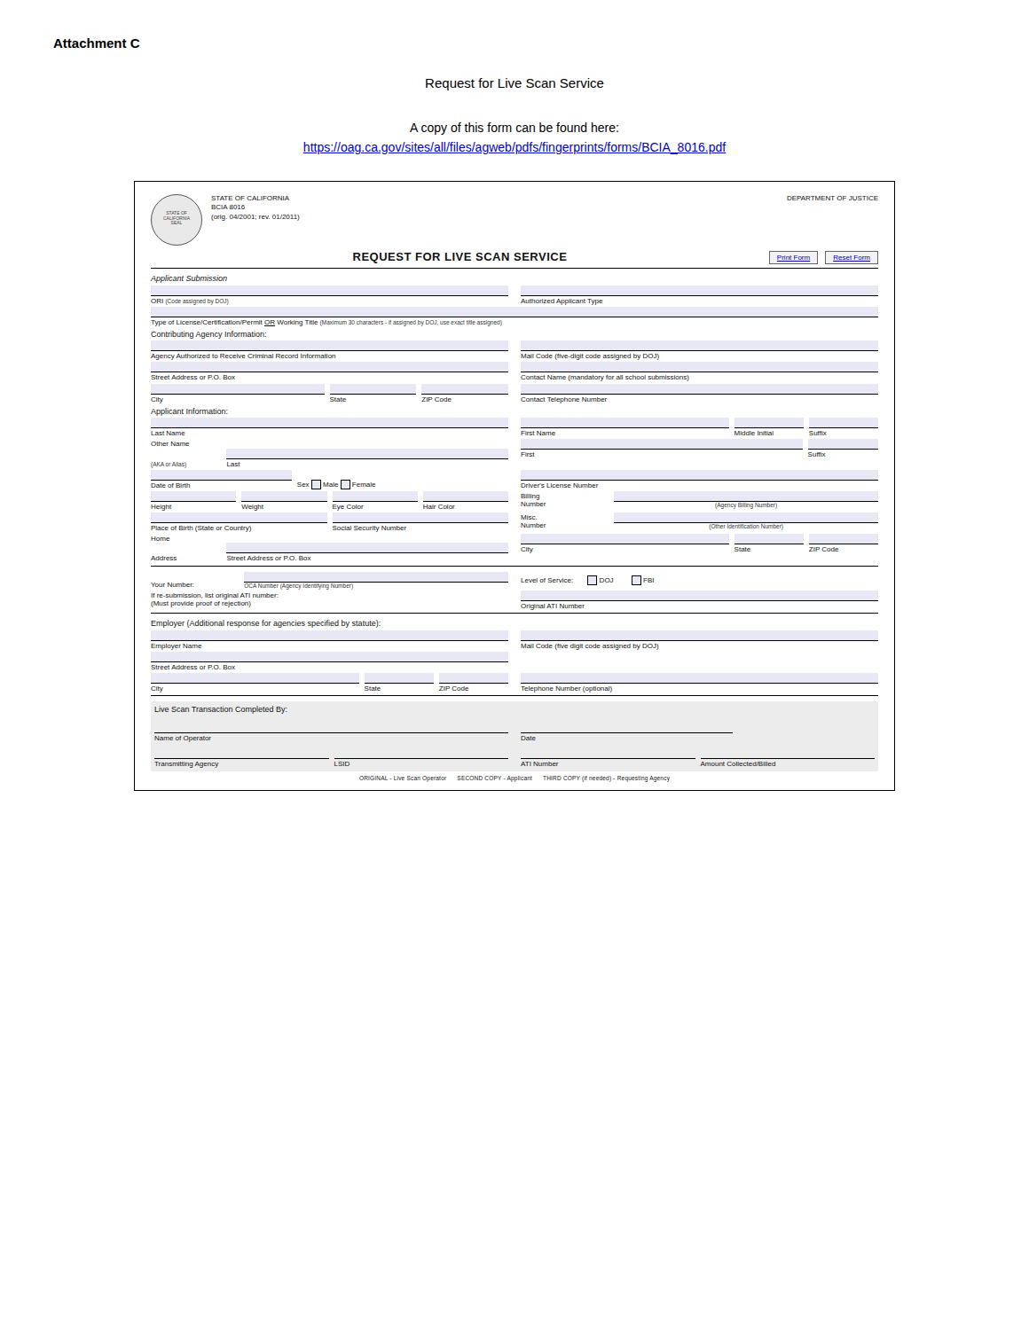Attachment C
Request for Live Scan Service
A copy of this form can be found here:
https://oag.ca.gov/sites/all/files/agweb/pdfs/fingerprints/forms/BCIA_8016.pdf
STATE OF
CALIFORNIA
SEAL
STATE OF CALIFORNIA
BCIA 8016
(orig. 04/2001; rev. 01/2011)
DEPARTMENT OF JUSTICE
REQUEST FOR LIVE SCAN SERVICE
Print Form Reset Form
Applicant Submission
ORI (Code assigned by DOJ)
Authorized Applicant Type
Type of License/Certification/Permit OR Working Title (Maximum 30 characters - if assigned by DOJ, use exact title assigned)
Contributing Agency Information:
Agency Authorized to Receive Criminal Record Information
Mail Code (five-digit code assigned by DOJ)
Street Address or P.O. Box
Contact Name (mandatory for all school submissions)
City
State
ZIP Code
Contact Telephone Number
Applicant Information:
Last Name
First Name
Middle Initial
Suffix
Other Name
(AKA or Alias)
Last
First
Suffix
Date of Birth
Sex Male Female
Driver's License Number
Height
Weight
Eye Color
Hair Color
Billing
Number
(Agency Billing Number)
Place of Birth (State or Country)
Social Security Number
Misc.
Number
(Other Identification Number)
Home
Address
Street Address or P.O. Box
City
State
ZIP Code
Your Number:
OCA Number (Agency Identifying Number)
Level of Service: DOJ FBI
If re-submission, list original ATI number:
(Must provide proof of rejection)
Original ATI Number
Employer (Additional response for agencies specified by statute):
Employer Name
Mail Code (five digit code assigned by DOJ)
Street Address or P.O. Box
City
State
ZIP Code
Telephone Number (optional)
Live Scan Transaction Completed By:
Name of Operator
Date
Transmitting Agency
LSID
ATI Number
Amount Collected/Billed
ORIGINAL - Live Scan Operator SECOND COPY - Applicant THIRD COPY (if needed) - Requesting Agency